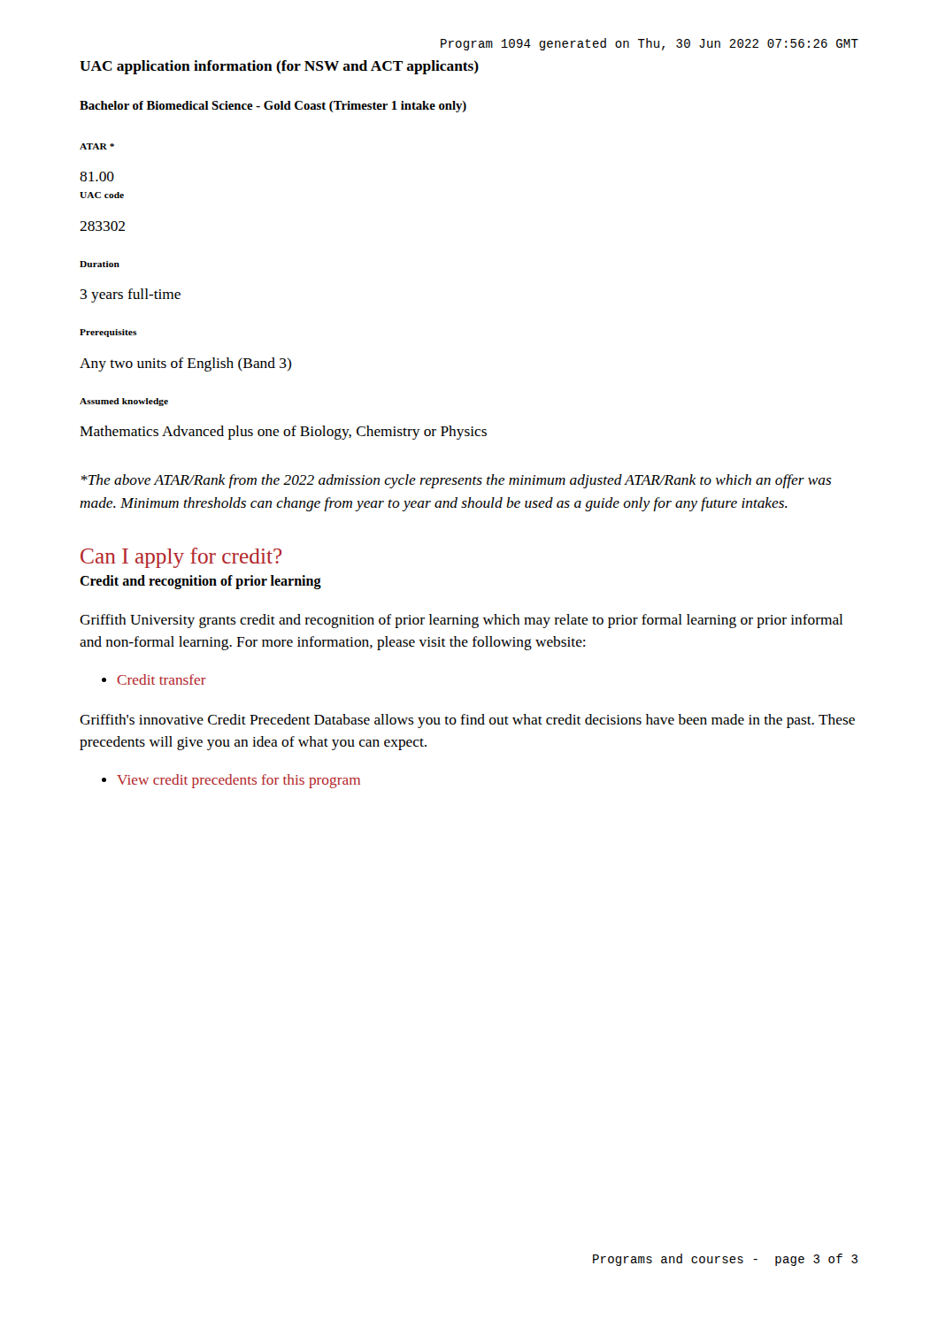Program 1094 generated on Thu, 30 Jun 2022 07:56:26 GMT
UAC application information (for NSW and ACT applicants)
Bachelor of Biomedical Science - Gold Coast (Trimester 1 intake only)
ATAR *
81.00
UAC code
283302
Duration
3 years full-time
Prerequisites
Any two units of English (Band 3)
Assumed knowledge
Mathematics Advanced plus one of Biology, Chemistry or Physics
*The above ATAR/Rank from the 2022 admission cycle represents the minimum adjusted ATAR/Rank to which an offer was made. Minimum thresholds can change from year to year and should be used as a guide only for any future intakes.
Can I apply for credit?
Credit and recognition of prior learning
Griffith University grants credit and recognition of prior learning which may relate to prior formal learning or prior informal and non-formal learning. For more information, please visit the following website:
Credit transfer
Griffith's innovative Credit Precedent Database allows you to find out what credit decisions have been made in the past. These precedents will give you an idea of what you can expect.
View credit precedents for this program
Programs and courses - page 3 of 3